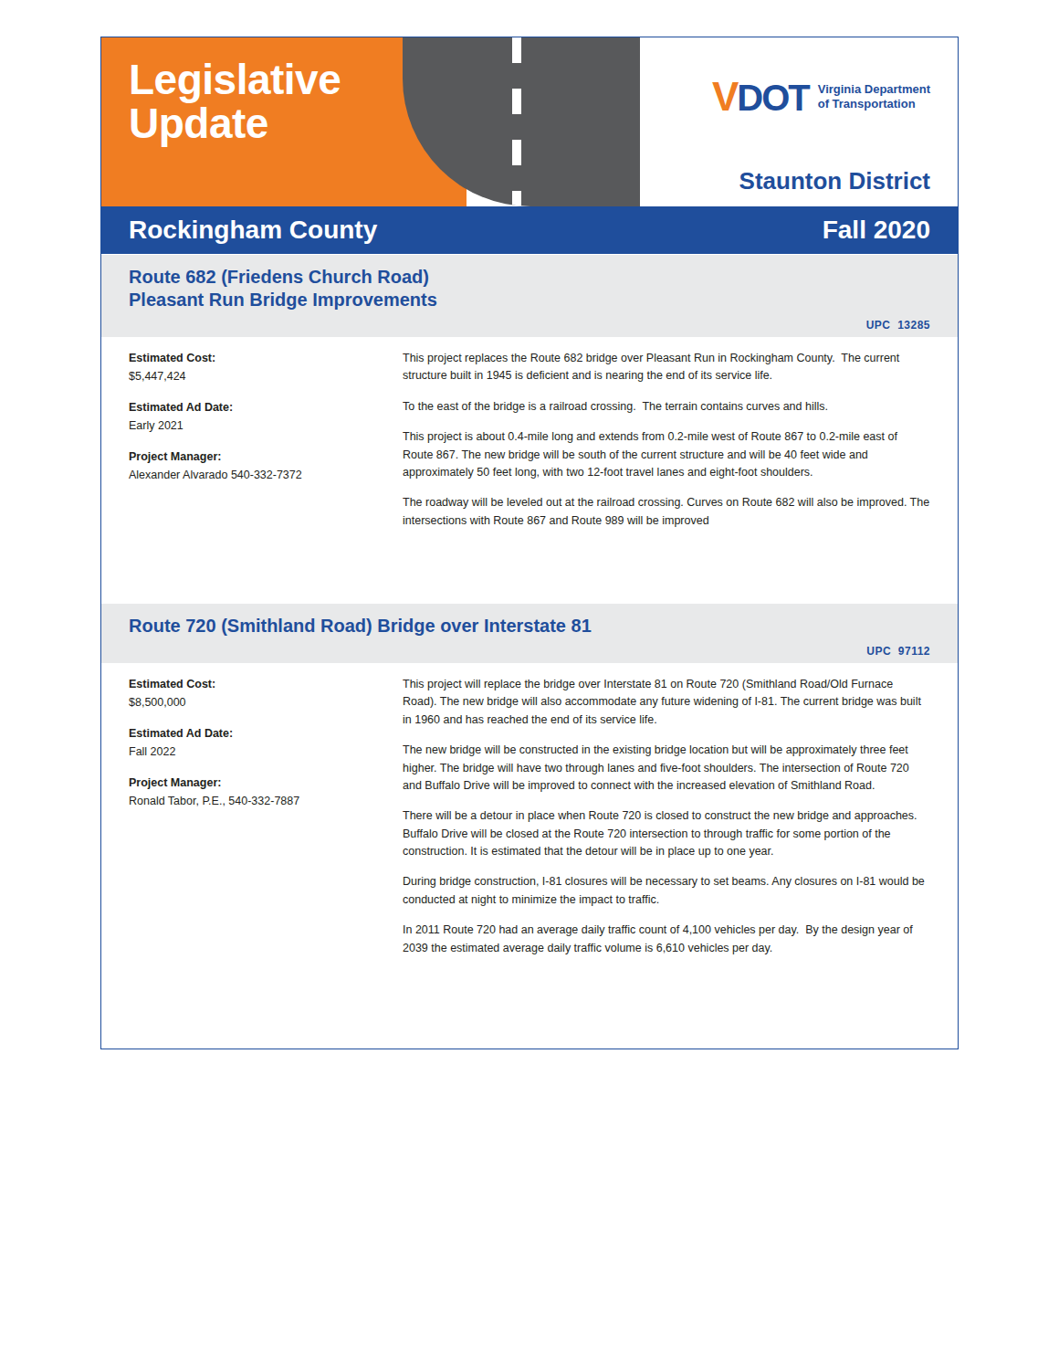Legislative
Update
VDOT
Virginia Department
of Transportation
Staunton District
Rockingham County Fall 2020
Route 682 (Friedens Church Road)
Pleasant Run Bridge Improvements
UPC 13285
Estimated Cost:
$5,447,424
Estimated Ad Date:
Early 2021
Project Manager:
Alexander Alvarado 540-332-7372
This project replaces the Route 682 bridge over Pleasant Run in Rockingham County. The current structure built in 1945 is deficient and is nearing the end of its service life.
To the east of the bridge is a railroad crossing. The terrain contains curves and hills.
This project is about 0.4-mile long and extends from 0.2-mile west of Route 867 to 0.2-mile east of Route 867. The new bridge will be south of the current structure and will be 40 feet wide and approximately 50 feet long, with two 12-foot travel lanes and eight-foot shoulders.
The roadway will be leveled out at the railroad crossing. Curves on Route 682 will also be improved. The intersections with Route 867 and Route 989 will be improved
Route 720 (Smithland Road) Bridge over Interstate 81
UPC 97112
Estimated Cost:
$8,500,000
Estimated Ad Date:
Fall 2022
Project Manager:
Ronald Tabor, P.E., 540-332-7887
This project will replace the bridge over Interstate 81 on Route 720 (Smithland Road/Old Furnace Road). The new bridge will also accommodate any future widening of I-81. The current bridge was built in 1960 and has reached the end of its service life.
The new bridge will be constructed in the existing bridge location but will be approximately three feet higher. The bridge will have two through lanes and five-foot shoulders. The intersection of Route 720 and Buffalo Drive will be improved to connect with the increased elevation of Smithland Road.
There will be a detour in place when Route 720 is closed to construct the new bridge and approaches. Buffalo Drive will be closed at the Route 720 intersection to through traffic for some portion of the construction. It is estimated that the detour will be in place up to one year.
During bridge construction, I-81 closures will be necessary to set beams. Any closures on I-81 would be conducted at night to minimize the impact to traffic.
In 2011 Route 720 had an average daily traffic count of 4,100 vehicles per day. By the design year of 2039 the estimated average daily traffic volume is 6,610 vehicles per day.